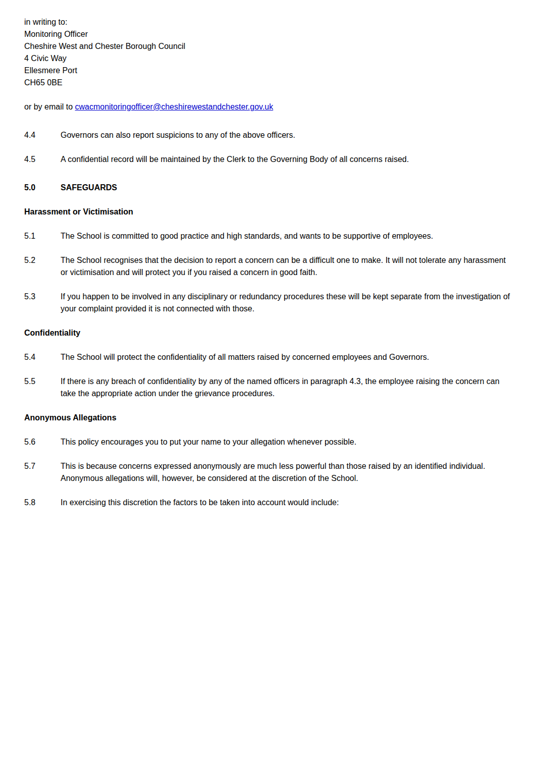in writing to:
Monitoring Officer
Cheshire West and Chester Borough Council
4 Civic Way
Ellesmere Port
CH65 0BE
or by email to cwacmonitoringofficer@cheshirewestandchester.gov.uk
4.4
Governors can also report suspicions to any of the above officers.
4.5
A confidential record will be maintained by the Clerk to the Governing Body of all concerns raised.
5.0
SAFEGUARDS
Harassment or Victimisation
5.1
The School is committed to good practice and high standards, and wants to be supportive of employees.
5.2
The School recognises that the decision to report a concern can be a difficult one to make. It will not tolerate any harassment or victimisation and will protect you if you raised a concern in good faith.
5.3
If you happen to be involved in any disciplinary or redundancy procedures these will be kept separate from the investigation of your complaint provided it is not connected with those.
Confidentiality
5.4
The School will protect the confidentiality of all matters raised by concerned employees and Governors.
5.5
If there is any breach of confidentiality by any of the named officers in paragraph 4.3, the employee raising the concern can take the appropriate action under the grievance procedures.
Anonymous Allegations
5.6
This policy encourages you to put your name to your allegation whenever possible.
5.7
This is because concerns expressed anonymously are much less powerful than those raised by an identified individual. Anonymous allegations will, however, be considered at the discretion of the School.
5.8
In exercising this discretion the factors to be taken into account would include: